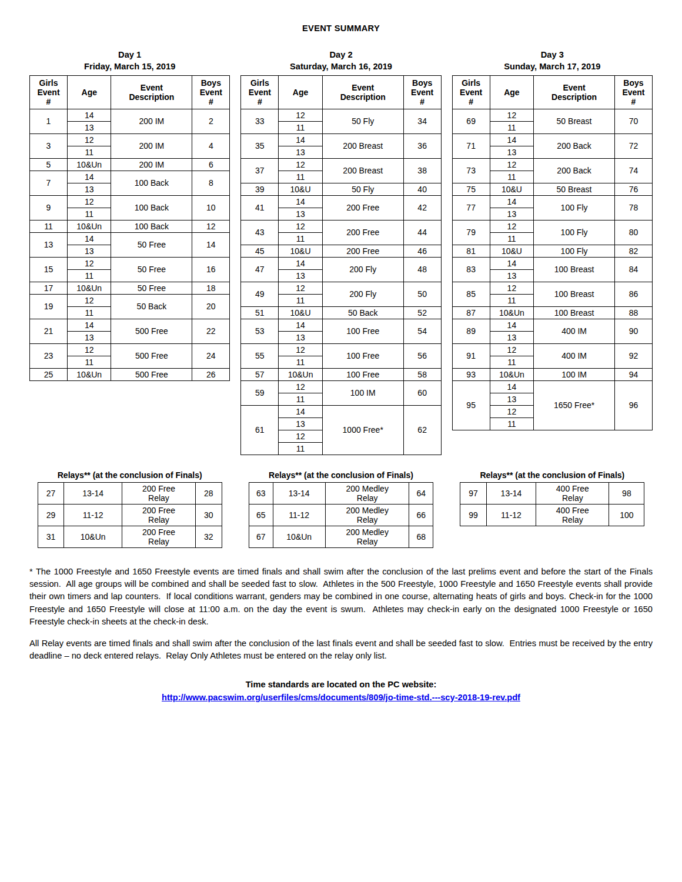EVENT SUMMARY
Day 1
Friday, March 15, 2019
| Girls Event # | Age | Event Description | Boys Event # |
| --- | --- | --- | --- |
| 1 | 14 | 200 IM | 2 |
| 13 |
| 3 | 12 | 200 IM | 4 |
| 11 |
| 5 | 10&Un | 200 IM | 6 |
| 7 | 14 | 100 Back | 8 |
| 13 |
| 9 | 12 | 100 Back | 10 |
| 11 |
| 11 | 10&Un | 100 Back | 12 |
| 13 | 14 | 50 Free | 14 |
| 13 |
| 15 | 12 | 50 Free | 16 |
| 11 |
| 17 | 10&Un | 50 Free | 18 |
| 19 | 12 | 50 Back | 20 |
| 11 |
| 21 | 14 | 500 Free | 22 |
| 13 |
| 23 | 12 | 500 Free | 24 |
| 11 |
| 25 | 10&Un | 500 Free | 26 |
Day 2
Saturday, March 16, 2019
| Girls Event # | Age | Event Description | Boys Event # |
| --- | --- | --- | --- |
| 33 | 12 | 50 Fly | 34 |
| 11 |
| 35 | 14 | 200 Breast | 36 |
| 13 |
| 37 | 12 | 200 Breast | 38 |
| 11 |
| 39 | 10&U | 50 Fly | 40 |
| 41 | 14 | 200 Free | 42 |
| 13 |
| 43 | 12 | 200 Free | 44 |
| 11 |
| 45 | 10&U | 200 Free | 46 |
| 47 | 14 | 200 Fly | 48 |
| 13 |
| 49 | 12 | 200 Fly | 50 |
| 11 |
| 51 | 10&U | 50 Back | 52 |
| 53 | 14 | 100 Free | 54 |
| 13 |
| 55 | 12 | 100 Free | 56 |
| 11 |
| 57 | 10&Un | 100 Free | 58 |
| 59 | 12 | 100 IM | 60 |
| 11 |
| 61 | 14 | 1000 Free* | 62 |
| 13 |
| 12 |
| 11 |
Day 3
Sunday, March 17, 2019
| Girls Event # | Age | Event Description | Boys Event # |
| --- | --- | --- | --- |
| 69 | 12 | 50 Breast | 70 |
| 11 |
| 71 | 14 | 200 Back | 72 |
| 13 |
| 73 | 12 | 200 Back | 74 |
| 11 |
| 75 | 10&U | 50 Breast | 76 |
| 77 | 14 | 100 Fly | 78 |
| 13 |
| 79 | 12 | 100 Fly | 80 |
| 11 |
| 81 | 10&U | 100 Fly | 82 |
| 83 | 14 | 100 Breast | 84 |
| 13 |
| 85 | 12 | 100 Breast | 86 |
| 11 |
| 87 | 10&Un | 100 Breast | 88 |
| 89 | 14 | 400 IM | 90 |
| 13 |
| 91 | 12 | 400 IM | 92 |
| 11 |
| 93 | 10&Un | 100 IM | 94 |
| 95 | 14 | 1650 Free* | 96 |
| 13 |
| 12 |
| 11 |
Relays** (at the conclusion of Finals)
| 27 | 13-14 | 200 Free Relay | 28 |
| 29 | 11-12 | 200 Free Relay | 30 |
| 31 | 10&Un | 200 Free Relay | 32 |
Relays** (at the conclusion of Finals)
| 63 | 13-14 | 200 Medley Relay | 64 |
| 65 | 11-12 | 200 Medley Relay | 66 |
| 67 | 10&Un | 200 Medley Relay | 68 |
Relays** (at the conclusion of Finals)
| 97 | 13-14 | 400 Free Relay | 98 |
| 99 | 11-12 | 400 Free Relay | 100 |
* The 1000 Freestyle and 1650 Freestyle events are timed finals and shall swim after the conclusion of the last prelims event and before the start of the Finals session. All age groups will be combined and shall be seeded fast to slow. Athletes in the 500 Freestyle, 1000 Freestyle and 1650 Freestyle events shall provide their own timers and lap counters. If local conditions warrant, genders may be combined in one course, alternating heats of girls and boys. Check-in for the 1000 Freestyle and 1650 Freestyle will close at 11:00 a.m. on the day the event is swum. Athletes may check-in early on the designated 1000 Freestyle or 1650 Freestyle check-in sheets at the check-in desk.
All Relay events are timed finals and shall swim after the conclusion of the last finals event and shall be seeded fast to slow. Entries must be received by the entry deadline – no deck entered relays. Relay Only Athletes must be entered on the relay only list.
Time standards are located on the PC website:
http://www.pacswim.org/userfiles/cms/documents/809/jo-time-std.---scy-2018-19-rev.pdf